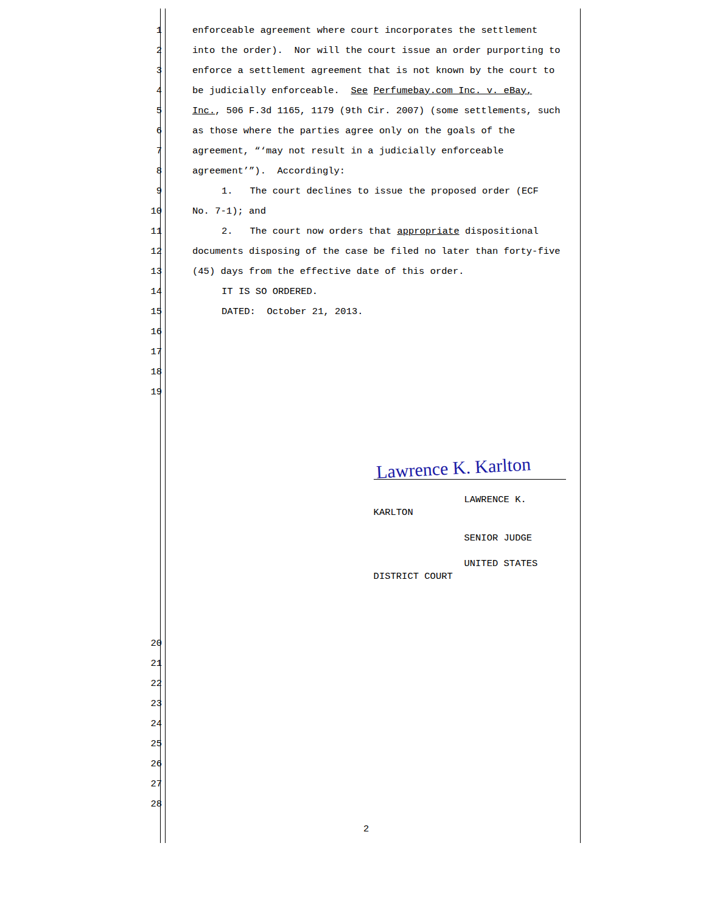| 1 | enforceable agreement where court incorporates the settlement |
| 2 | into the order). Nor will the court issue an order purporting to |
| 3 | enforce a settlement agreement that is not known by the court to |
| 4 | be judicially enforceable. See Perfumebay.com Inc. v. eBay, |
| 5 | Inc. , 506 F.3d 1165, 1179 (9th Cir. 2007) (some settlements, such |
| 6 | as those where the parties agree only on the goals of the |
| 7 | agreement, “‘may not result in a judicially enforceable |
| 8 | agreement’”). Accordingly: |
| 9 | 1. The court declines to issue the proposed order (ECF |
| 10 | No. 7-1); and |
| 11 | 2. The court now orders that appropriate dispositional |
| 12 | documents disposing of the case be filed no later than forty-five |
| 13 | (45) days from the effective date of this order. |
| 14 | IT IS SO ORDERED. |
| 15 | DATED: October 21, 2013. |
| 16 | |
| 17 | |
| 18 | |
| 19 | Lawrence K. Karlton LAWRENCE K. KARLTON SENIOR JUDGE UNITED STATES DISTRICT COURT |
| 20 | |
| 21 | |
| 22 | |
| 23 | |
| 24 | |
| 25 | |
| 26 | |
| 27 | |
| 28 | |
2